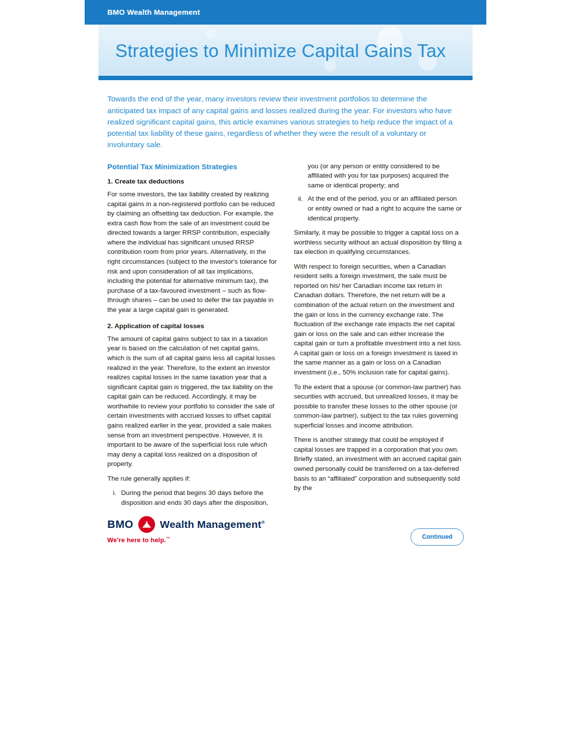BMO Wealth Management
Strategies to Minimize Capital Gains Tax
Towards the end of the year, many investors review their investment portfolios to determine the anticipated tax impact of any capital gains and losses realized during the year. For investors who have realized significant capital gains, this article examines various strategies to help reduce the impact of a potential tax liability of these gains, regardless of whether they were the result of a voluntary or involuntary sale.
Potential Tax Minimization Strategies
1. Create tax deductions
For some investors, the tax liability created by realizing capital gains in a non-registered portfolio can be reduced by claiming an offsetting tax deduction. For example, the extra cash flow from the sale of an investment could be directed towards a larger RRSP contribution, especially where the individual has significant unused RRSP contribution room from prior years. Alternatively, in the right circumstances (subject to the investor's tolerance for risk and upon consideration of all tax implications, including the potential for alternative minimum tax), the purchase of a tax-favoured investment – such as flow-through shares – can be used to defer the tax payable in the year a large capital gain is generated.
2. Application of capital losses
The amount of capital gains subject to tax in a taxation year is based on the calculation of net capital gains, which is the sum of all capital gains less all capital losses realized in the year. Therefore, to the extent an investor realizes capital losses in the same taxation year that a significant capital gain is triggered, the tax liability on the capital gain can be reduced. Accordingly, it may be worthwhile to review your portfolio to consider the sale of certain investments with accrued losses to offset capital gains realized earlier in the year, provided a sale makes sense from an investment perspective. However, it is important to be aware of the superficial loss rule which may deny a capital loss realized on a disposition of property.
The rule generally applies if:
During the period that begins 30 days before the disposition and ends 30 days after the disposition, you (or any person or entity considered to be affiliated with you for tax purposes) acquired the same or identical property; and
At the end of the period, you or an affiliated person or entity owned or had a right to acquire the same or identical property.
Similarly, it may be possible to trigger a capital loss on a worthless security without an actual disposition by filing a tax election in qualifying circumstances.
With respect to foreign securities, when a Canadian resident sells a foreign investment, the sale must be reported on his/ her Canadian income tax return in Canadian dollars. Therefore, the net return will be a combination of the actual return on the investment and the gain or loss in the currency exchange rate. The fluctuation of the exchange rate impacts the net capital gain or loss on the sale and can either increase the capital gain or turn a profitable investment into a net loss. A capital gain or loss on a foreign investment is taxed in the same manner as a gain or loss on a Canadian investment (i.e., 50% inclusion rate for capital gains).
To the extent that a spouse (or common-law partner) has securities with accrued, but unrealized losses, it may be possible to transfer these losses to the other spouse (or common-law partner), subject to the tax rules governing superficial losses and income attribution.
There is another strategy that could be employed if capital losses are trapped in a corporation that you own. Briefly stated, an investment with an accrued capital gain owned personally could be transferred on a tax-deferred basis to an “affiliated” corporation and subsequently sold by the
BMO Wealth Management®
We're here to help.™
Continued